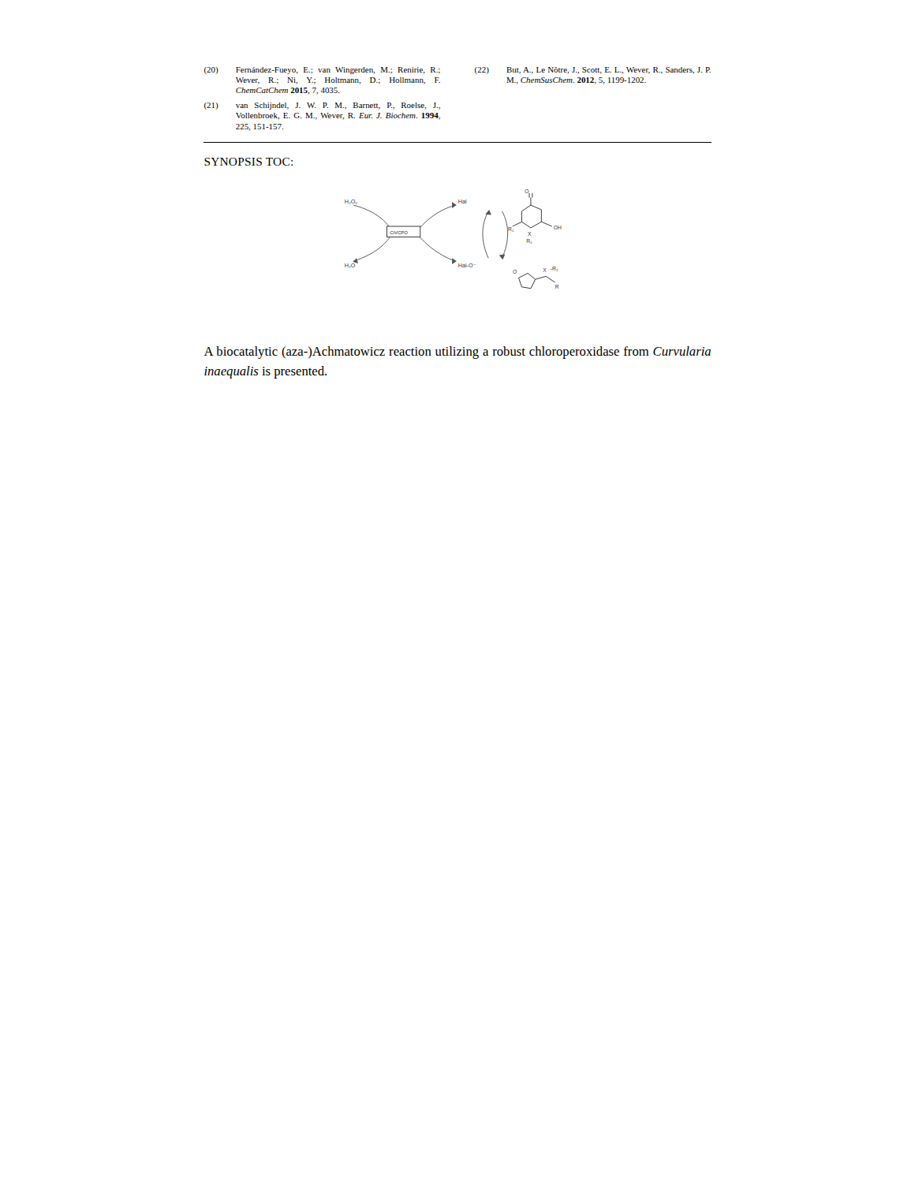(20)
Fernández-Fueyo, E.; van Wingerden, M.; Renirie, R.; Wever, R.; Ni, Y.; Holtmann, D.; Hollmann, F. ChemCatChem 2015, 7, 4035.
(21)
van Schijndel, J. W. P. M., Barnett, P., Roelse, J., Vollenbroek, E. G. M., Wever, R. Eur. J. Biochem. 1994, 225, 151-157.
(22)
But, A., Le Nôtre, J., Scott, E. L., Wever, R., Sanders, J. P. M., ChemSusChem. 2012, 5, 1199-1202.
SYNOPSIS TOC:
H₂O₂ H₂O CiVCPO Hal Hal-O⁻ R₁ X R₂ OH O O X -R₂ R
A biocatalytic (aza-)Achmatowicz reaction utilizing a robust chloroperoxidase from Curvularia inaequalis is presented.